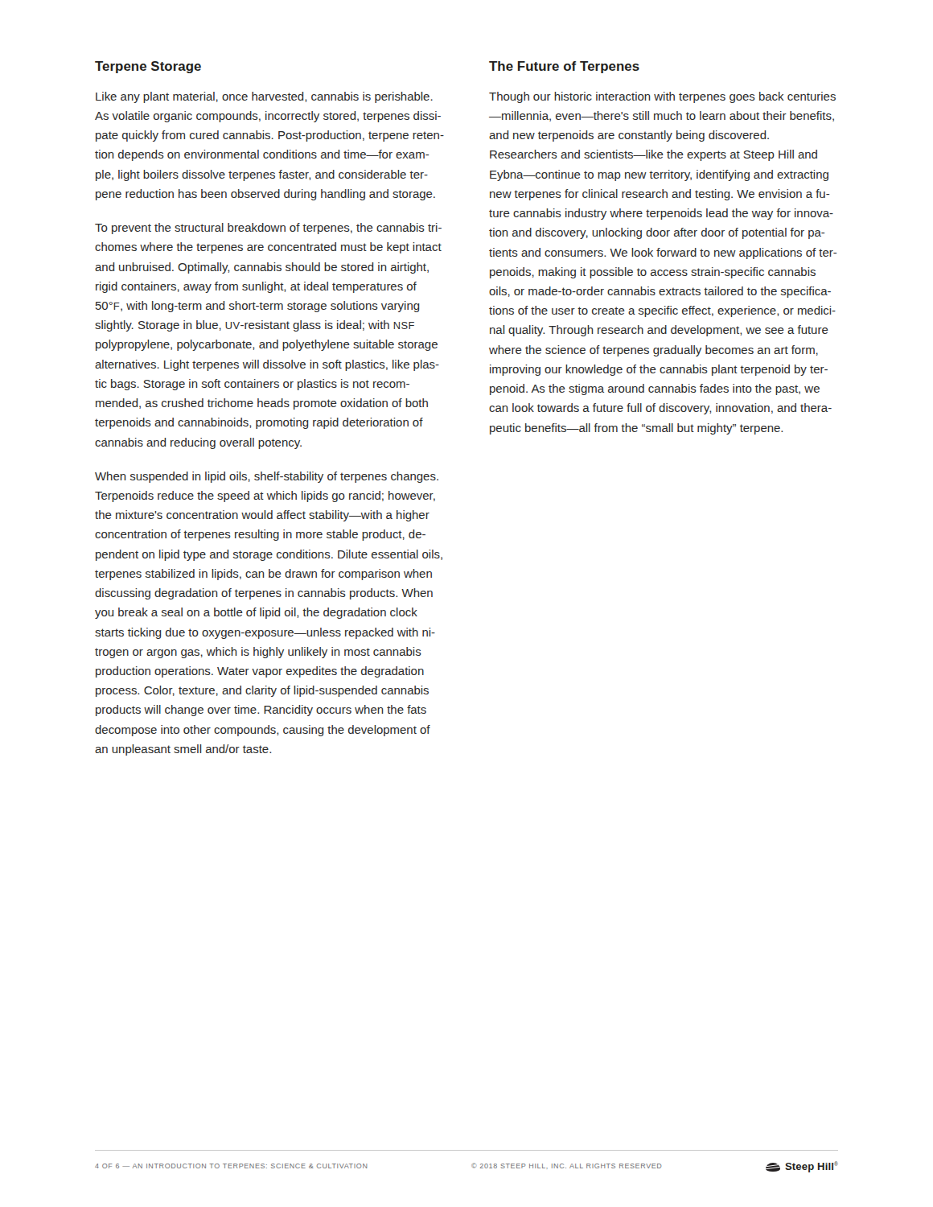Terpene Storage
Like any plant material, once harvested, cannabis is perishable. As volatile organic compounds, incorrectly stored, terpenes dissipate quickly from cured cannabis. Post-production, terpene retention depends on environmental conditions and time—for example, light boilers dissolve terpenes faster, and considerable terpene reduction has been observed during handling and storage.
To prevent the structural breakdown of terpenes, the cannabis trichomes where the terpenes are concentrated must be kept intact and unbruised. Optimally, cannabis should be stored in airtight, rigid containers, away from sunlight, at ideal temperatures of 50°F, with long-term and short-term storage solutions varying slightly. Storage in blue, UV-resistant glass is ideal; with NSF polypropylene, polycarbonate, and polyethylene suitable storage alternatives. Light terpenes will dissolve in soft plastics, like plastic bags. Storage in soft containers or plastics is not recommended, as crushed trichome heads promote oxidation of both terpenoids and cannabinoids, promoting rapid deterioration of cannabis and reducing overall potency.
When suspended in lipid oils, shelf-stability of terpenes changes. Terpenoids reduce the speed at which lipids go rancid; however, the mixture's concentration would affect stability—with a higher concentration of terpenes resulting in more stable product, dependent on lipid type and storage conditions. Dilute essential oils, terpenes stabilized in lipids, can be drawn for comparison when discussing degradation of terpenes in cannabis products. When you break a seal on a bottle of lipid oil, the degradation clock starts ticking due to oxygen-exposure—unless repacked with nitrogen or argon gas, which is highly unlikely in most cannabis production operations. Water vapor expedites the degradation process. Color, texture, and clarity of lipid-suspended cannabis products will change over time. Rancidity occurs when the fats decompose into other compounds, causing the development of an unpleasant smell and/or taste.
The Future of Terpenes
Though our historic interaction with terpenes goes back centuries—millennia, even—there's still much to learn about their benefits, and new terpenoids are constantly being discovered. Researchers and scientists—like the experts at Steep Hill and Eybna—continue to map new territory, identifying and extracting new terpenes for clinical research and testing. We envision a future cannabis industry where terpenoids lead the way for innovation and discovery, unlocking door after door of potential for patients and consumers. We look forward to new applications of terpenoids, making it possible to access strain-specific cannabis oils, or made-to-order cannabis extracts tailored to the specifications of the user to create a specific effect, experience, or medicinal quality. Through research and development, we see a future where the science of terpenes gradually becomes an art form, improving our knowledge of the cannabis plant terpenoid by terpenoid. As the stigma around cannabis fades into the past, we can look towards a future full of discovery, innovation, and therapeutic benefits—all from the “small but mighty” terpene.
4 of 6 — An Introduction to Terpenes: Science & Cultivation
© 2018 Steep Hill, Inc. All Rights Reserved
Steep Hill®